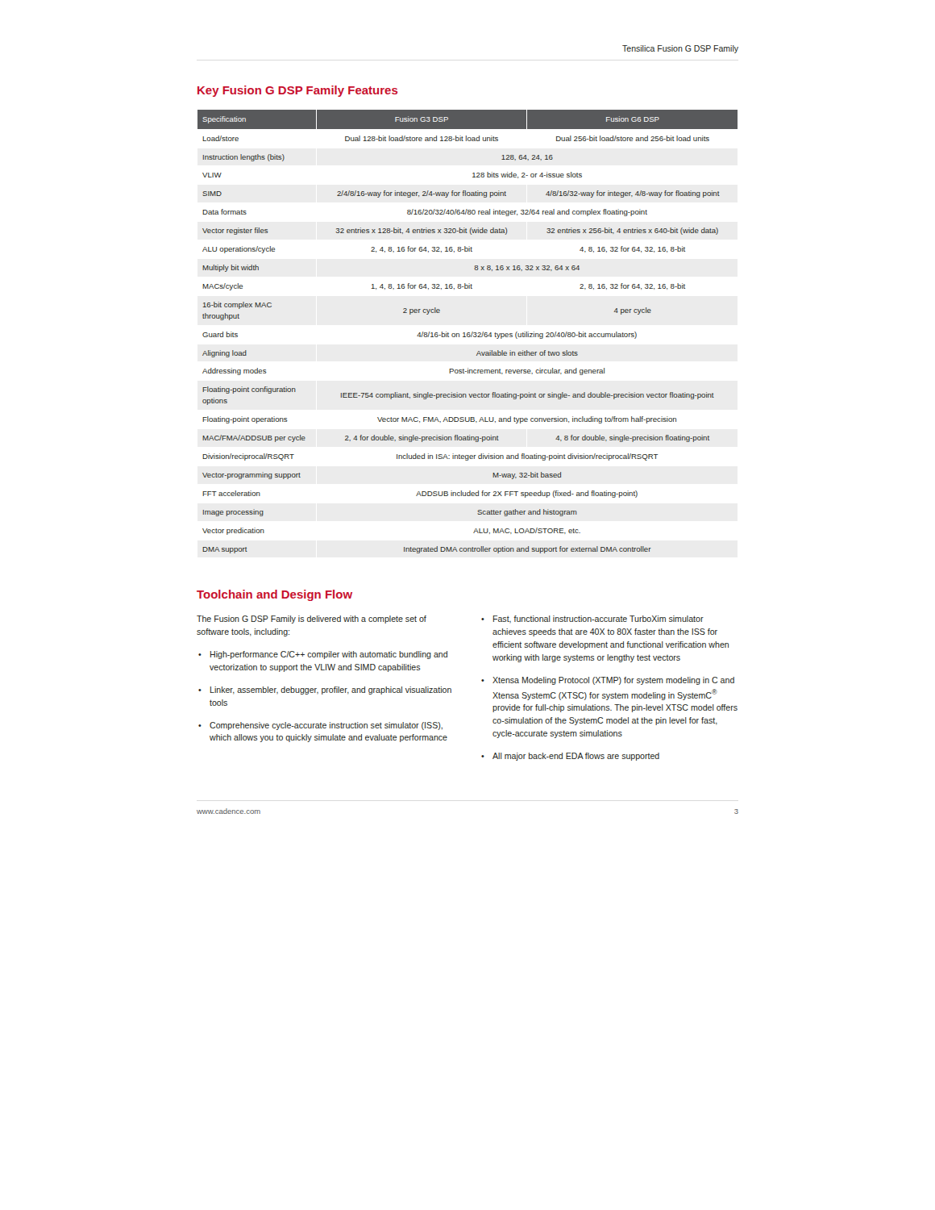Tensilica Fusion G DSP Family
Key Fusion G DSP Family Features
| Specification | Fusion G3 DSP | Fusion G6 DSP |
| --- | --- | --- |
| Load/store | Dual 128-bit load/store and 128-bit load units | Dual 256-bit load/store and 256-bit load units |
| Instruction lengths (bits) | 128, 64, 24, 16 |
| VLIW | 128 bits wide, 2- or 4-issue slots |
| SIMD | 2/4/8/16-way for integer, 2/4-way for floating point | 4/8/16/32-way for integer, 4/8-way for floating point |
| Data formats | 8/16/20/32/40/64/80 real integer, 32/64 real and complex floating-point |
| Vector register files | 32 entries x 128-bit, 4 entries x 320-bit (wide data) | 32 entries x 256-bit, 4 entries x 640-bit (wide data) |
| ALU operations/cycle | 2, 4, 8, 16 for 64, 32, 16, 8-bit | 4, 8, 16, 32 for 64, 32, 16, 8-bit |
| Multiply bit width | 8 x 8, 16 x 16, 32 x 32, 64 x 64 |
| MACs/cycle | 1, 4, 8, 16 for 64, 32, 16, 8-bit | 2, 8, 16, 32 for 64, 32, 16, 8-bit |
| 16-bit complex MAC throughput | 2 per cycle | 4 per cycle |
| Guard bits | 4/8/16-bit on 16/32/64 types (utilizing 20/40/80-bit accumulators) |
| Aligning load | Available in either of two slots |
| Addressing modes | Post-increment, reverse, circular, and general |
| Floating-point configuration options | IEEE-754 compliant, single-precision vector floating-point or single- and double-precision vector floating-point |
| Floating-point operations | Vector MAC, FMA, ADDSUB, ALU, and type conversion, including to/from half-precision |
| MAC/FMA/ADDSUB per cycle | 2, 4 for double, single-precision floating-point | 4, 8 for double, single-precision floating-point |
| Division/reciprocal/RSQRT | Included in ISA: integer division and floating-point division/reciprocal/RSQRT |
| Vector-programming support | M-way, 32-bit based |
| FFT acceleration | ADDSUB included for 2X FFT speedup (fixed- and floating-point) |
| Image processing | Scatter gather and histogram |
| Vector predication | ALU, MAC, LOAD/STORE, etc. |
| DMA support | Integrated DMA controller option and support for external DMA controller |
Toolchain and Design Flow
The Fusion G DSP Family is delivered with a complete set of software tools, including:
High-performance C/C++ compiler with automatic bundling and vectorization to support the VLIW and SIMD capabilities
Linker, assembler, debugger, profiler, and graphical visualization tools
Comprehensive cycle-accurate instruction set simulator (ISS), which allows you to quickly simulate and evaluate performance
Fast, functional instruction-accurate TurboXim simulator achieves speeds that are 40X to 80X faster than the ISS for efficient software development and functional verification when working with large systems or lengthy test vectors
Xtensa Modeling Protocol (XTMP) for system modeling in C and Xtensa SystemC (XTSC) for system modeling in SystemC® provide for full-chip simulations. The pin-level XTSC model offers co-simulation of the SystemC model at the pin level for fast, cycle-accurate system simulations
All major back-end EDA flows are supported
www.cadence.com 3